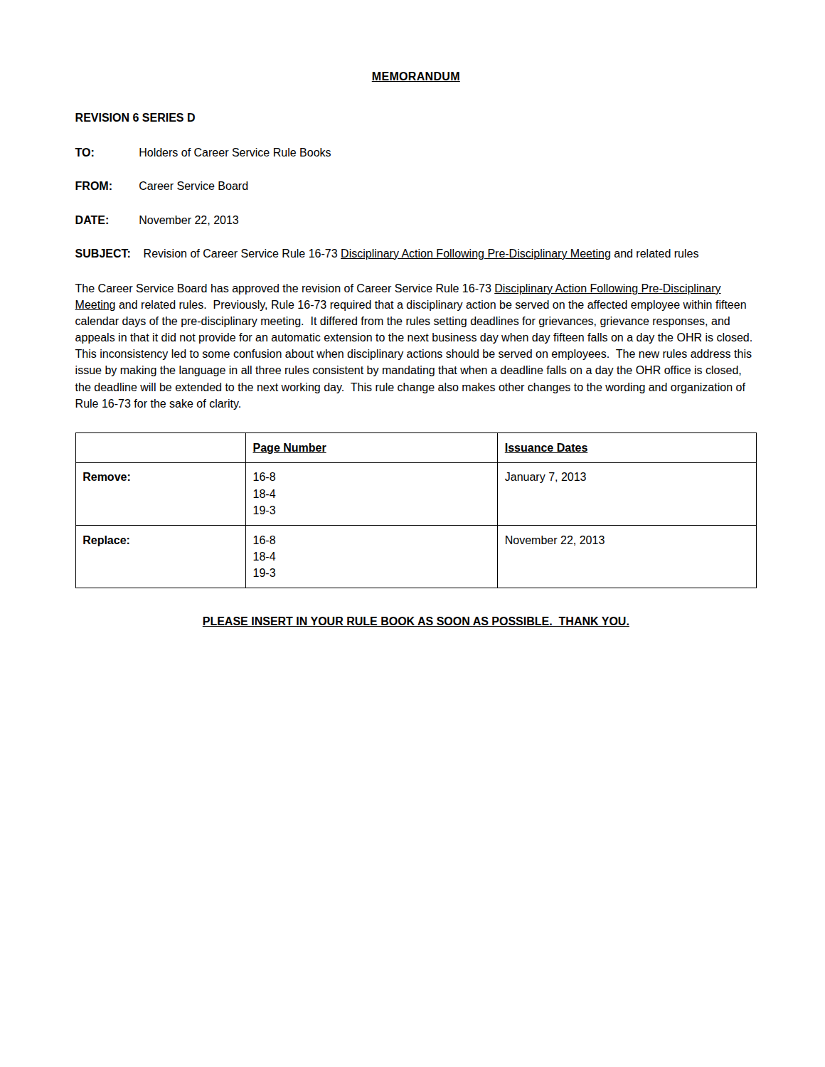MEMORANDUM
REVISION 6 SERIES D
TO: Holders of Career Service Rule Books
FROM: Career Service Board
DATE: November 22, 2013
SUBJECT: Revision of Career Service Rule 16-73 Disciplinary Action Following Pre-Disciplinary Meeting and related rules
The Career Service Board has approved the revision of Career Service Rule 16-73 Disciplinary Action Following Pre-Disciplinary Meeting and related rules. Previously, Rule 16-73 required that a disciplinary action be served on the affected employee within fifteen calendar days of the pre-disciplinary meeting. It differed from the rules setting deadlines for grievances, grievance responses, and appeals in that it did not provide for an automatic extension to the next business day when day fifteen falls on a day the OHR is closed. This inconsistency led to some confusion about when disciplinary actions should be served on employees. The new rules address this issue by making the language in all three rules consistent by mandating that when a deadline falls on a day the OHR office is closed, the deadline will be extended to the next working day. This rule change also makes other changes to the wording and organization of Rule 16-73 for the sake of clarity.
| | Page Number | Issuance Dates |
| --- | --- | --- |
| Remove: | 16-8 18-4 19-3 | January 7, 2013 |
| Replace: | 16-8 18-4 19-3 | November 22, 2013 |
PLEASE INSERT IN YOUR RULE BOOK AS SOON AS POSSIBLE. THANK YOU.